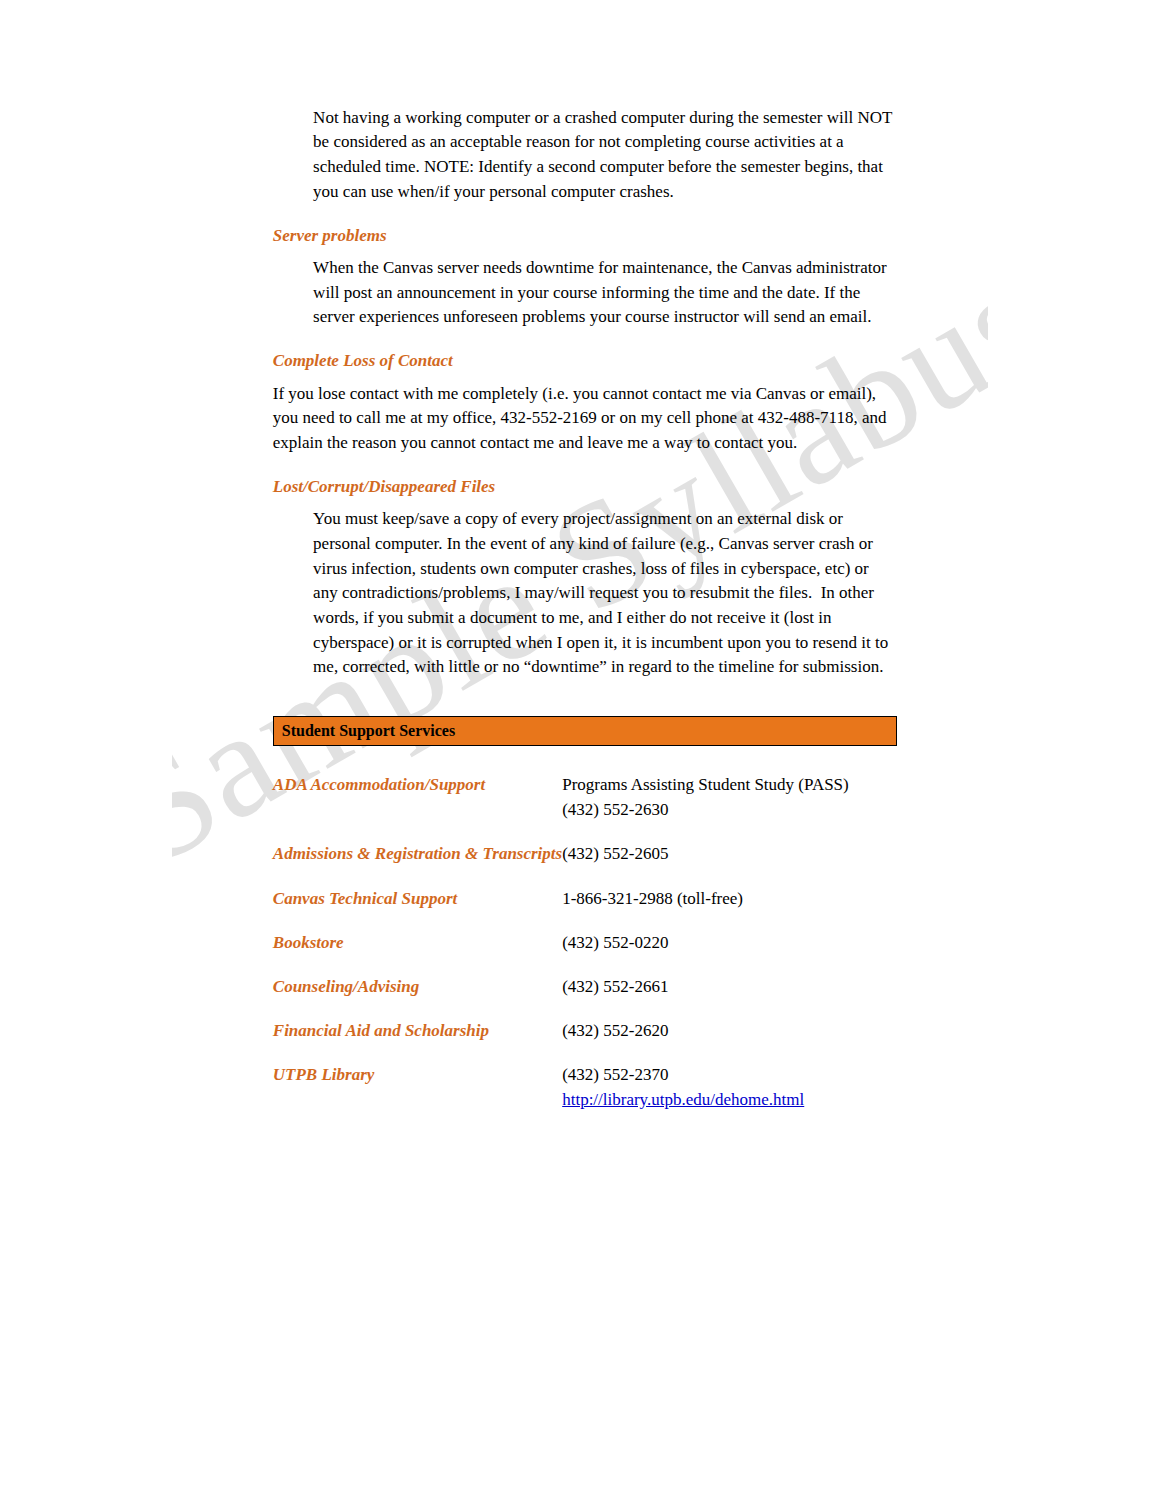Sample Syllabus
Not having a working computer or a crashed computer during the semester will NOT be considered as an acceptable reason for not completing course activities at a scheduled time. NOTE: Identify a second computer before the semester begins, that you can use when/if your personal computer crashes.
Server problems
When the Canvas server needs downtime for maintenance, the Canvas administrator will post an announcement in your course informing the time and the date. If the server experiences unforeseen problems your course instructor will send an email.
Complete Loss of Contact
If you lose contact with me completely (i.e. you cannot contact me via Canvas or email), you need to call me at my office, 432-552-2169 or on my cell phone at 432-488-7118, and explain the reason you cannot contact me and leave me a way to contact you.
Lost/Corrupt/Disappeared Files
You must keep/save a copy of every project/assignment on an external disk or personal computer. In the event of any kind of failure (e.g., Canvas server crash or virus infection, students own computer crashes, loss of files in cyberspace, etc) or any contradictions/problems, I may/will request you to resubmit the files. In other words, if you submit a document to me, and I either do not receive it (lost in cyberspace) or it is corrupted when I open it, it is incumbent upon you to resend it to me, corrected, with little or no “downtime” in regard to the timeline for submission.
Student Support Services
| ADA Accommodation/Support | Programs Assisting Student Study (PASS) (432) 552-2630 |
| Admissions & Registration & Transcripts | (432) 552-2605 |
| Canvas Technical Support | 1-866-321-2988 (toll-free) |
| Bookstore | (432) 552-0220 |
| Counseling/Advising | (432) 552-2661 |
| Financial Aid and Scholarship | (432) 552-2620 |
| UTPB Library | (432) 552-2370 http://library.utpb.edu/dehome.html |